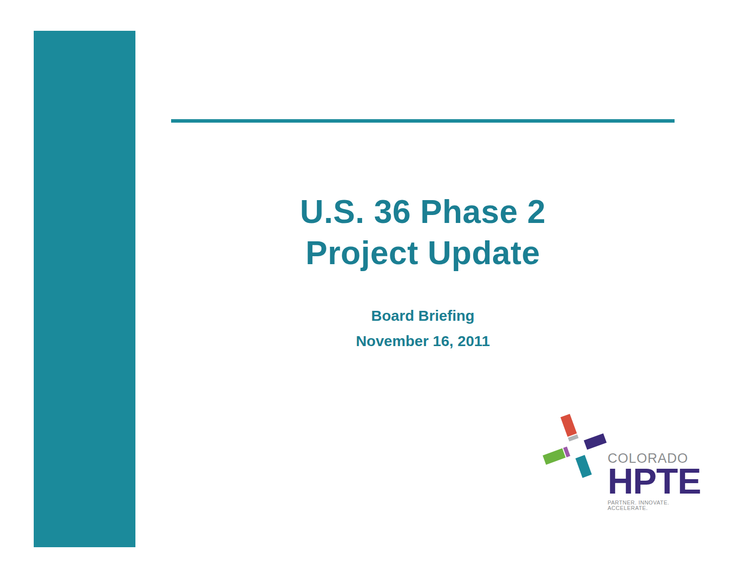U.S. 36 Phase 2
Project Update
Board Briefing
November 16, 2011
COLORADO HPTE PARTNER. INNOVATE. ACCELERATE.